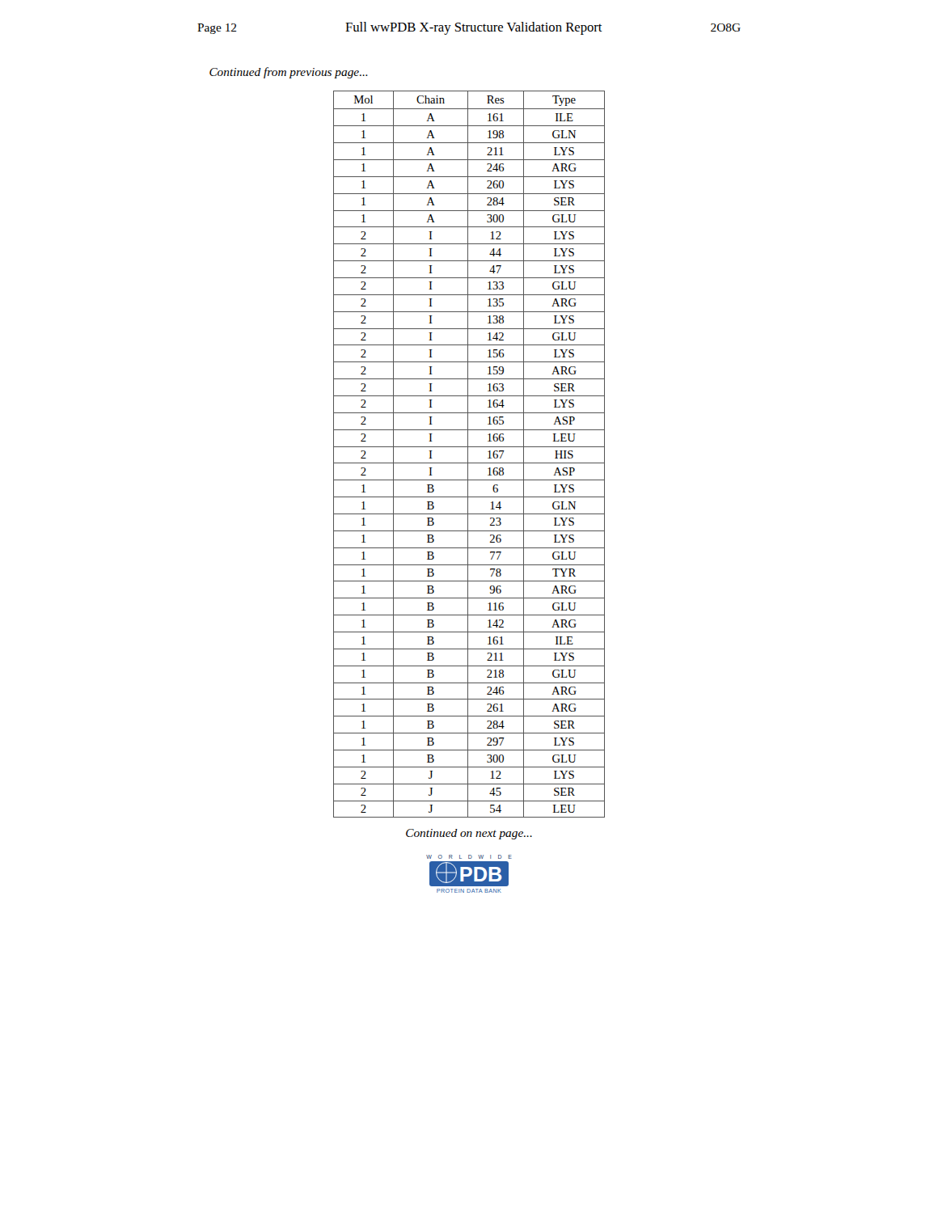Page 12
Full wwPDB X-ray Structure Validation Report
2O8G
Continued from previous page...
| Mol | Chain | Res | Type |
| --- | --- | --- | --- |
| 1 | A | 161 | ILE |
| 1 | A | 198 | GLN |
| 1 | A | 211 | LYS |
| 1 | A | 246 | ARG |
| 1 | A | 260 | LYS |
| 1 | A | 284 | SER |
| 1 | A | 300 | GLU |
| 2 | I | 12 | LYS |
| 2 | I | 44 | LYS |
| 2 | I | 47 | LYS |
| 2 | I | 133 | GLU |
| 2 | I | 135 | ARG |
| 2 | I | 138 | LYS |
| 2 | I | 142 | GLU |
| 2 | I | 156 | LYS |
| 2 | I | 159 | ARG |
| 2 | I | 163 | SER |
| 2 | I | 164 | LYS |
| 2 | I | 165 | ASP |
| 2 | I | 166 | LEU |
| 2 | I | 167 | HIS |
| 2 | I | 168 | ASP |
| 1 | B | 6 | LYS |
| 1 | B | 14 | GLN |
| 1 | B | 23 | LYS |
| 1 | B | 26 | LYS |
| 1 | B | 77 | GLU |
| 1 | B | 78 | TYR |
| 1 | B | 96 | ARG |
| 1 | B | 116 | GLU |
| 1 | B | 142 | ARG |
| 1 | B | 161 | ILE |
| 1 | B | 211 | LYS |
| 1 | B | 218 | GLU |
| 1 | B | 246 | ARG |
| 1 | B | 261 | ARG |
| 1 | B | 284 | SER |
| 1 | B | 297 | LYS |
| 1 | B | 300 | GLU |
| 2 | J | 12 | LYS |
| 2 | J | 45 | SER |
| 2 | J | 54 | LEU |
Continued on next page...
W O R L D W I D E
PDB
PROTEIN DATA BANK